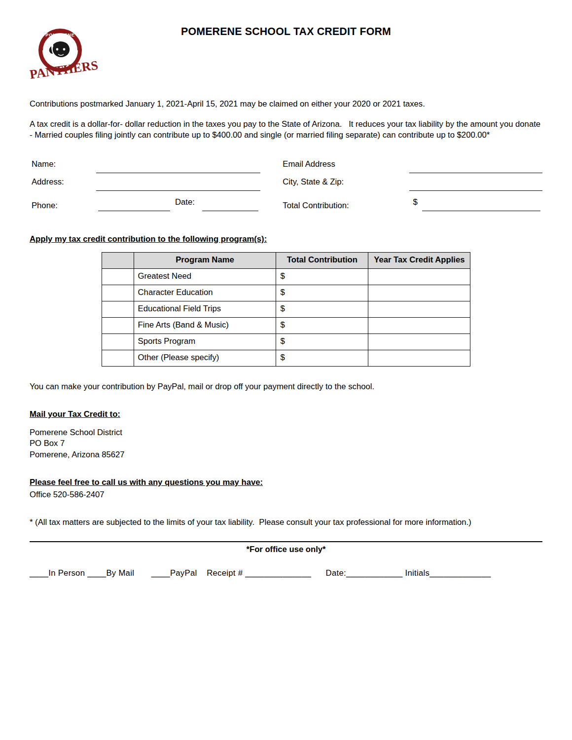POMERENE PANTHERS
POMERENE SCHOOL TAX CREDIT FORM
Contributions postmarked January 1, 2021-April 15, 2021 may be claimed on either your 2020 or 2021 taxes.
A tax credit is a dollar-for- dollar reduction in the taxes you pay to the State of Arizona. It reduces your tax liability by the amount you donate - Married couples filing jointly can contribute up to $400.00 and single (or married filing separate) can contribute up to $200.00*
| Name: | | | Email Address | |
| Address: | | | City, State & Zip: | |
| Phone: | / / Date: / / | | Total Contribution: | / $ / / |
Apply my tax credit contribution to the following program(s):
| | Program Name | Total Contribution | Year Tax Credit Applies |
| --- | --- | --- | --- |
| | Greatest Need | $ | |
| | Character Education | $ | |
| | Educational Field Trips | $ | |
| | Fine Arts (Band & Music) | $ | |
| | Sports Program | $ | |
| | Other (Please specify) | $ | |
You can make your contribution by PayPal, mail or drop off your payment directly to the school.
Mail your Tax Credit to:
Pomerene School District
PO Box 7
Pomerene, Arizona 85627
Please feel free to call us with any questions you may have:
Office 520-586-2407
* (All tax matters are subjected to the limits of your tax liability. Please consult your tax professional for more information.)
*For office use only*
____In Person ____By Mail ____PayPal Receipt # ______________ Date:____________ Initials_____________